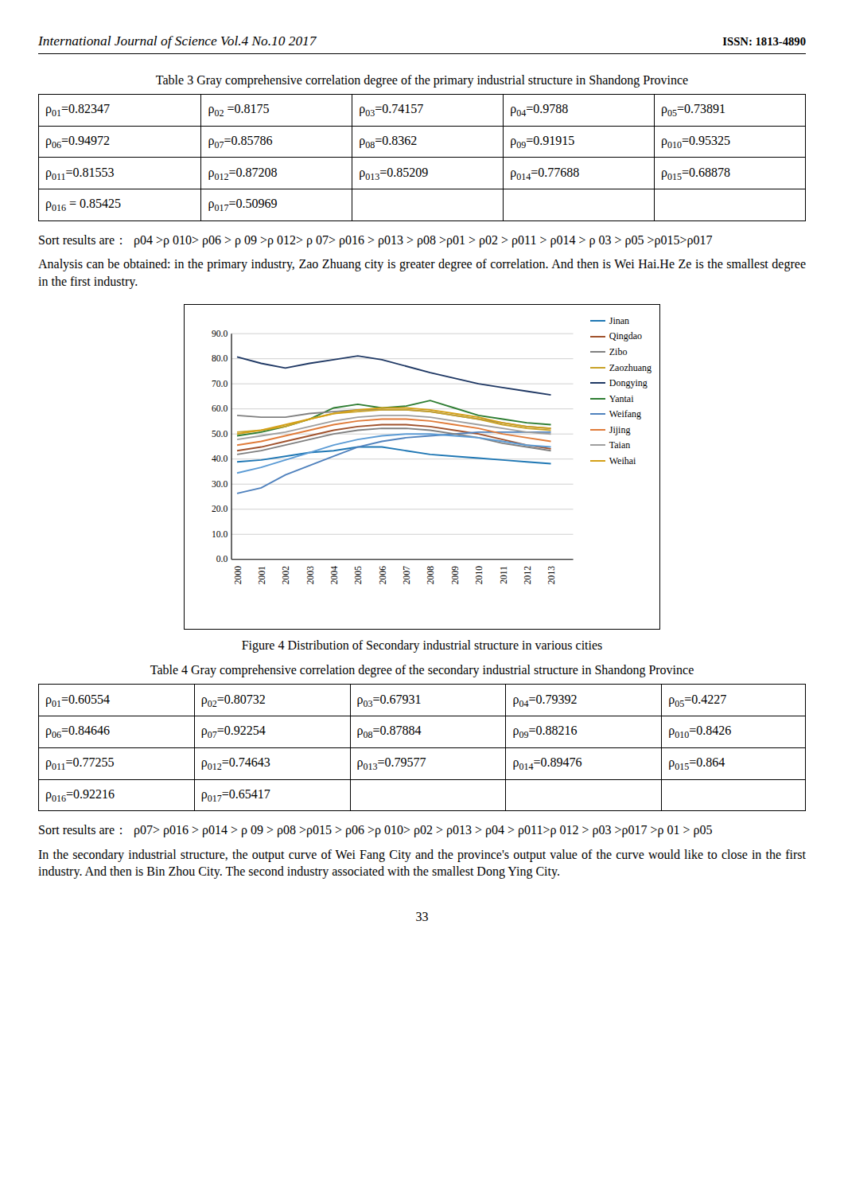International Journal of Science Vol.4 No.10 2017
ISSN: 1813-4890
Table 3 Gray comprehensive correlation degree of the primary industrial structure in Shandong Province
| ρ 01 =0.82347 | ρ 02 =0.8175 | ρ 03 =0.74157 | ρ 04 =0.9788 | ρ 05 =0.73891 |
| ρ 06 =0.94972 | ρ 07 =0.85786 | ρ 08 =0.8362 | ρ 09 =0.91915 | ρ 010 =0.95325 |
| ρ 011 =0.81553 | ρ 012 =0.87208 | ρ 013 =0.85209 | ρ 014 =0.77688 | ρ 015 =0.68878 |
| ρ 016 = 0.85425 | ρ 017 =0.50969 | | | |
Sort results are： ρ04 >ρ 010> ρ06 > ρ 09 >ρ 012> ρ 07> ρ016 > ρ013 > ρ08 >ρ01 > ρ02 > ρ011 > ρ014 > ρ 03 > ρ05 >ρ015>ρ017
Analysis can be obtained: in the primary industry, Zao Zhuang city is greater degree of correlation. And then is Wei Hai.He Ze is the smallest degree in the first industry.
90.0 80.0 70.0 60.0 50.0 40.0 30.0 20.0 10.0 0.0 2000 2001 2002 2003 2004 2005 2006 2007 2008 2009 2010 2011 2012 2013
Jinan
Qingdao
Zibo
Zaozhuang
Dongying
Yantai
Weifang
Jijing
Taian
Weihai
Figure 4 Distribution of Secondary industrial structure in various cities
Table 4 Gray comprehensive correlation degree of the secondary industrial structure in Shandong Province
| ρ 01 =0.60554 | ρ 02 =0.80732 | ρ 03 =0.67931 | ρ 04 =0.79392 | ρ 05 =0.4227 |
| ρ 06 =0.84646 | ρ 07 =0.92254 | ρ 08 =0.87884 | ρ 09 =0.88216 | ρ 010 =0.8426 |
| ρ 011 =0.77255 | ρ 012 =0.74643 | ρ 013 =0.79577 | ρ 014 =0.89476 | ρ 015 =0.864 |
| ρ 016 =0.92216 | ρ 017 =0.65417 | | | |
Sort results are： ρ07> ρ016 > ρ014 > ρ 09 > ρ08 >ρ015 > ρ06 >ρ 010> ρ02 > ρ013 > ρ04 > ρ011>ρ 012 > ρ03 >ρ017 >ρ 01 > ρ05
In the secondary industrial structure, the output curve of Wei Fang City and the province's output value of the curve would like to close in the first industry. And then is Bin Zhou City. The second industry associated with the smallest Dong Ying City.
33